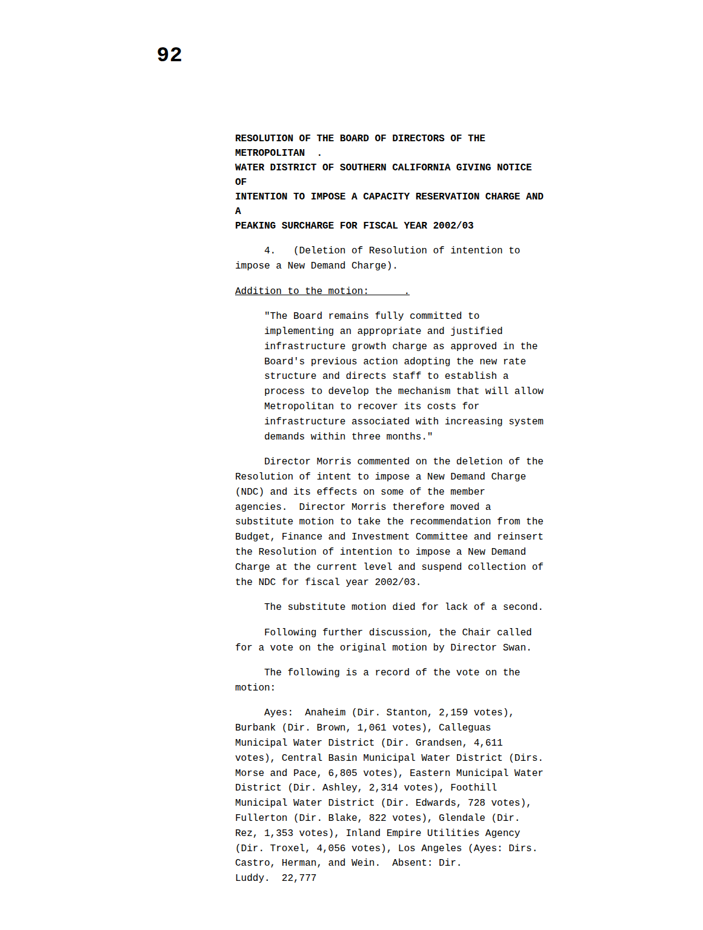92
RESOLUTION OF THE BOARD OF DIRECTORS OF THE METROPOLITAN .
WATER DISTRICT OF SOUTHERN CALIFORNIA GIVING NOTICE OF
INTENTION TO IMPOSE A CAPACITY RESERVATION CHARGE AND A
PEAKING SURCHARGE FOR FISCAL YEAR 2002/03
4. (Deletion of Resolution of intention to impose a New Demand Charge).
Addition to the motion: .
"The Board remains fully committed to implementing an appropriate and justified infrastructure growth charge as approved in the Board's previous action adopting the new rate structure and directs staff to establish a process to develop the mechanism that will allow Metropolitan to recover its costs for infrastructure associated with increasing system demands within three months."
Director Morris commented on the deletion of the Resolution of intent to impose a New Demand Charge (NDC) and its effects on some of the member agencies. Director Morris therefore moved a substitute motion to take the recommendation from the Budget, Finance and Investment Committee and reinsert the Resolution of intention to impose a New Demand Charge at the current level and suspend collection of the NDC for fiscal year 2002/03.
The substitute motion died for lack of a second.
Following further discussion, the Chair called for a vote on the original motion by Director Swan.
The following is a record of the vote on the motion:
Ayes: Anaheim (Dir. Stanton, 2,159 votes), Burbank (Dir. Brown, 1,061 votes), Calleguas Municipal Water District (Dir. Grandsen, 4,611 votes), Central Basin Municipal Water District (Dirs. Morse and Pace, 6,805 votes), Eastern Municipal Water District (Dir. Ashley, 2,314 votes), Foothill Municipal Water District (Dir. Edwards, 728 votes), Fullerton (Dir. Blake, 822 votes), Glendale (Dir. Rez, 1,353 votes), Inland Empire Utilities Agency (Dir. Troxel, 4,056 votes), Los Angeles (Ayes: Dirs. Castro, Herman, and Wein. Absent: Dir. Luddy. 22,777